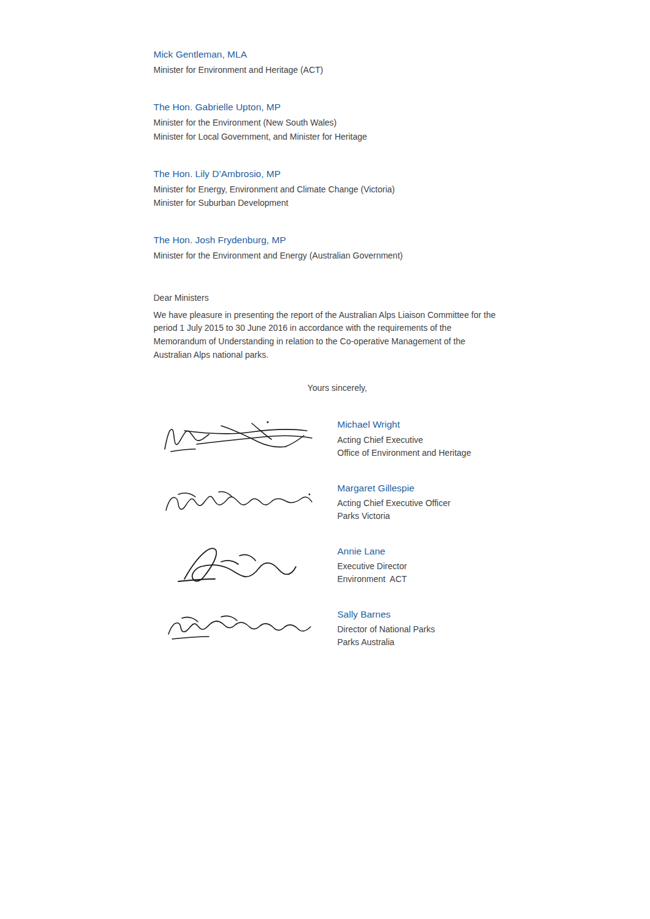Mick Gentleman, MLA
Minister for Environment and Heritage (ACT)
The Hon. Gabrielle Upton, MP
Minister for the Environment (New South Wales)
Minister for Local Government, and Minister for Heritage
The Hon. Lily D’Ambrosio, MP
Minister for Energy, Environment and Climate Change (Victoria)
Minister for Suburban Development
The Hon. Josh Frydenburg, MP
Minister for the Environment and Energy (Australian Government)
Dear Ministers
We have pleasure in presenting the report of the Australian Alps Liaison Committee for the period 1 July 2015 to 30 June 2016 in accordance with the requirements of the Memorandum of Understanding in relation to the Co-operative Management of the Australian Alps national parks.
Yours sincerely,
Michael Wright
Acting Chief Executive
Office of Environment and Heritage
Margaret Gillespie
Acting Chief Executive Officer
Parks Victoria
Annie Lane
Executive Director
Environment ACT
Sally Barnes
Director of National Parks
Parks Australia